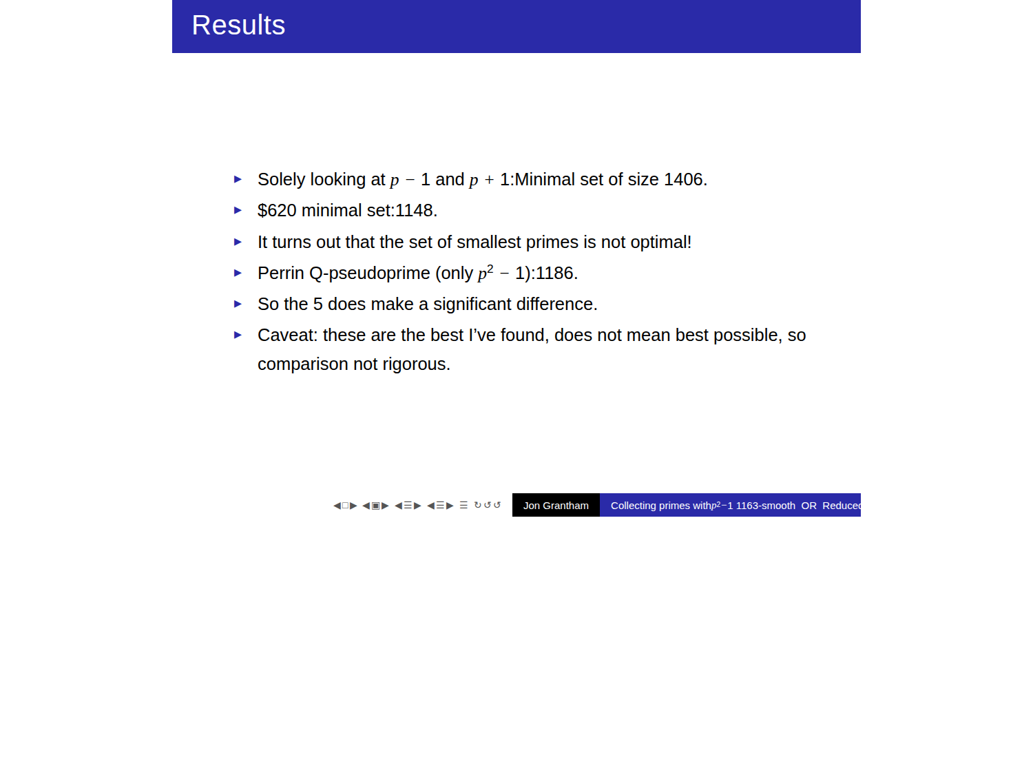Results
Solely looking at p − 1 and p + 1:Minimal set of size 1406.
$620 minimal set:1148.
It turns out that the set of smallest primes is not optimal!
Perrin Q-pseudoprime (only p2 − 1):1186.
So the 5 does make a significant difference.
Caveat: these are the best I’ve found, does not mean best possible, so comparison not rigorous.
◀□▶ ◀▣▶ ◀☰▶ ◀☰▶ ☰ ↻↺↺
Jon Grantham
Collecting primes with p2 − 1 1163-smooth OR Reduced sets